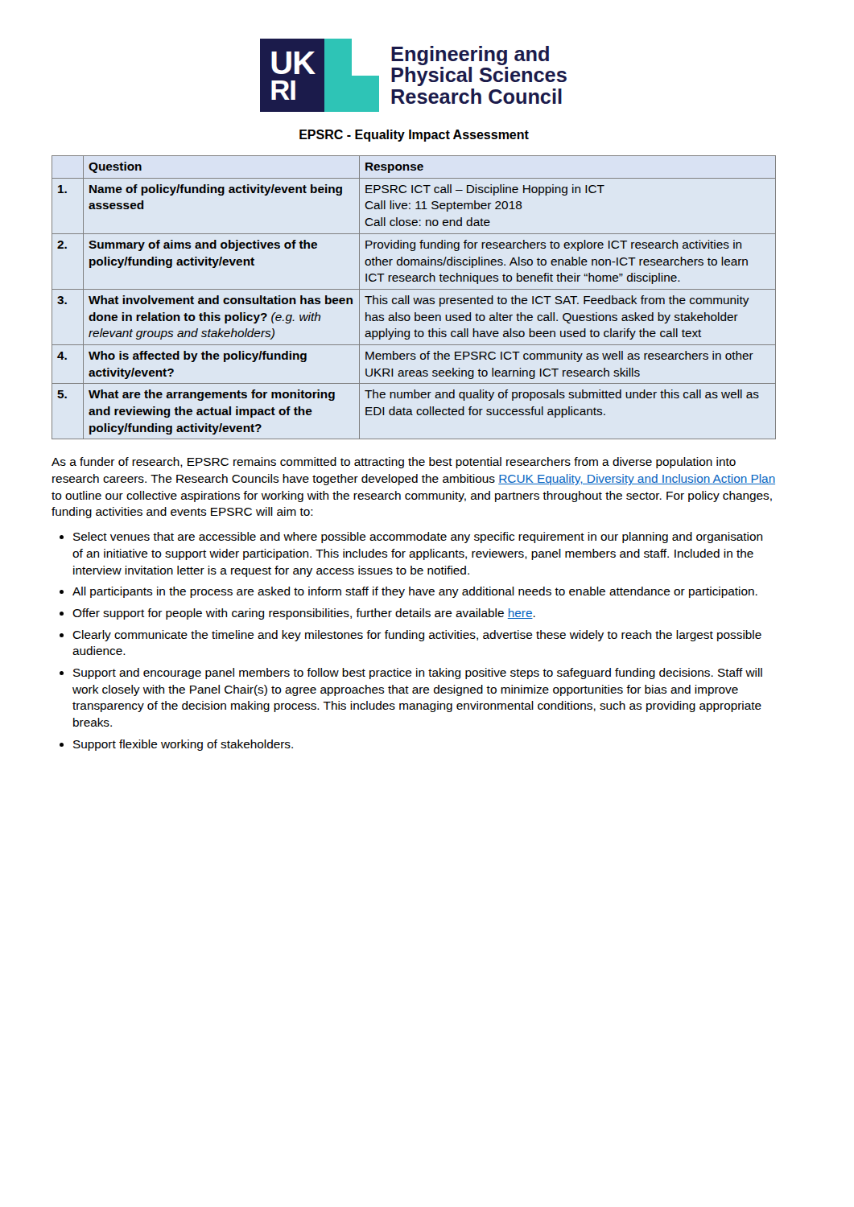UKRI
Engineering and
Physical Sciences
Research Council
EPSRC - Equality Impact Assessment
| | Question | Response |
| --- | --- | --- |
| 1. | Name of policy/funding activity/event being assessed | EPSRC ICT call – Discipline Hopping in ICT Call live: 11 September 2018 Call close: no end date |
| 2. | Summary of aims and objectives of the policy/funding activity/event | Providing funding for researchers to explore ICT research activities in other domains/disciplines. Also to enable non-ICT researchers to learn ICT research techniques to benefit their “home” discipline. |
| 3. | What involvement and consultation has been done in relation to this policy? (e.g. with relevant groups and stakeholders) | This call was presented to the ICT SAT. Feedback from the community has also been used to alter the call. Questions asked by stakeholder applying to this call have also been used to clarify the call text |
| 4. | Who is affected by the policy/funding activity/event? | Members of the EPSRC ICT community as well as researchers in other UKRI areas seeking to learning ICT research skills |
| 5. | What are the arrangements for monitoring and reviewing the actual impact of the policy/funding activity/event? | The number and quality of proposals submitted under this call as well as EDI data collected for successful applicants. |
As a funder of research, EPSRC remains committed to attracting the best potential researchers from a diverse population into research careers. The Research Councils have together developed the ambitious RCUK Equality, Diversity and Inclusion Action Plan to outline our collective aspirations for working with the research community, and partners throughout the sector. For policy changes, funding activities and events EPSRC will aim to:
Select venues that are accessible and where possible accommodate any specific requirement in our planning and organisation of an initiative to support wider participation. This includes for applicants, reviewers, panel members and staff. Included in the interview invitation letter is a request for any access issues to be notified.
All participants in the process are asked to inform staff if they have any additional needs to enable attendance or participation.
Offer support for people with caring responsibilities, further details are available here.
Clearly communicate the timeline and key milestones for funding activities, advertise these widely to reach the largest possible audience.
Support and encourage panel members to follow best practice in taking positive steps to safeguard funding decisions. Staff will work closely with the Panel Chair(s) to agree approaches that are designed to minimize opportunities for bias and improve transparency of the decision making process. This includes managing environmental conditions, such as providing appropriate breaks.
Support flexible working of stakeholders.